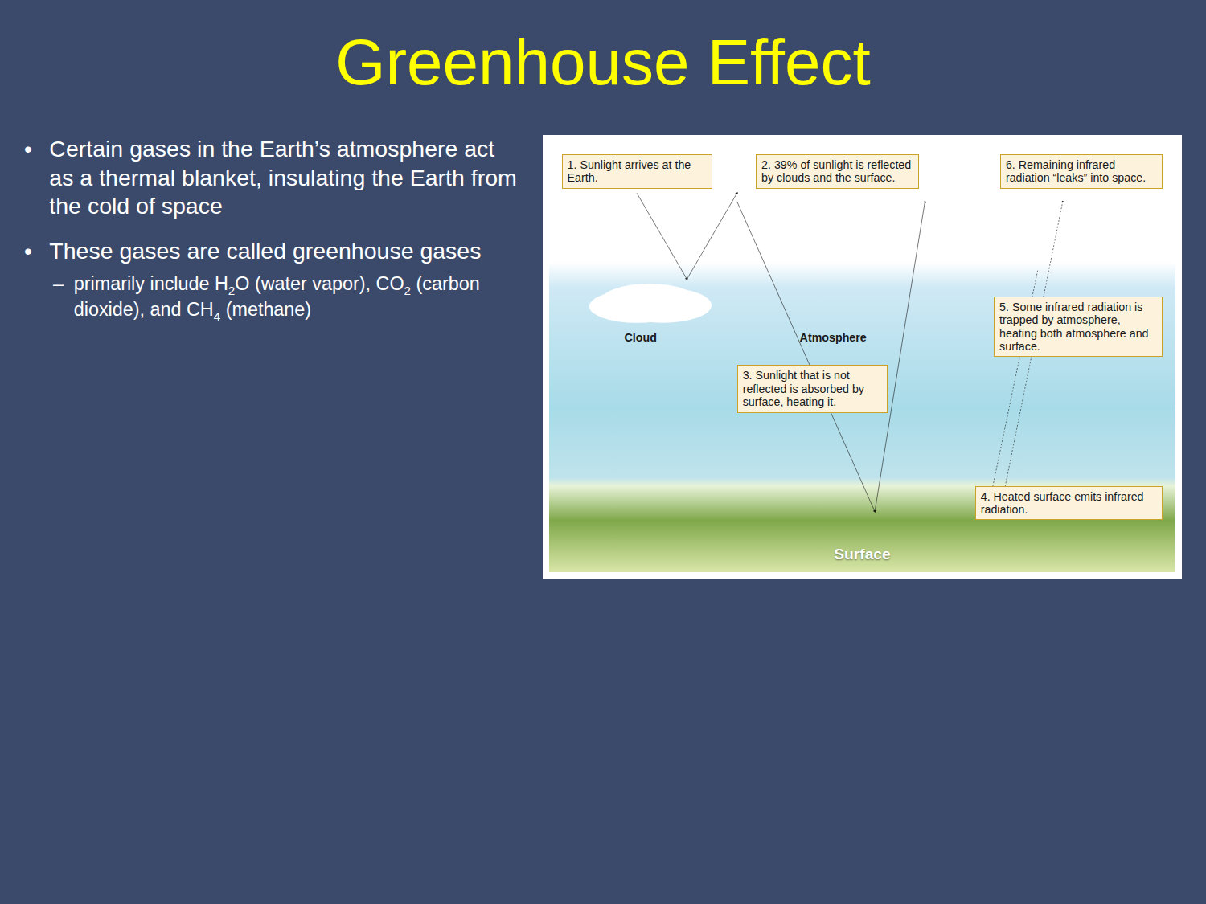Greenhouse Effect
Certain gases in the Earth’s atmosphere act as a thermal blanket, insulating the Earth from the cold of space
These gases are called greenhouse gases
primarily include H2O (water vapor), CO2 (carbon dioxide), and CH4 (methane)
1. Sunlight arrives at the Earth.
2. 39% of sunlight is reflected by clouds and the surface.
6. Remaining infrared radiation “leaks” into space.
5. Some infrared radiation is trapped by atmosphere, heating both atmosphere and surface.
3. Sunlight that is not reflected is absorbed by surface, heating it.
4. Heated surface emits infrared radiation.
Cloud
Atmosphere
Surface